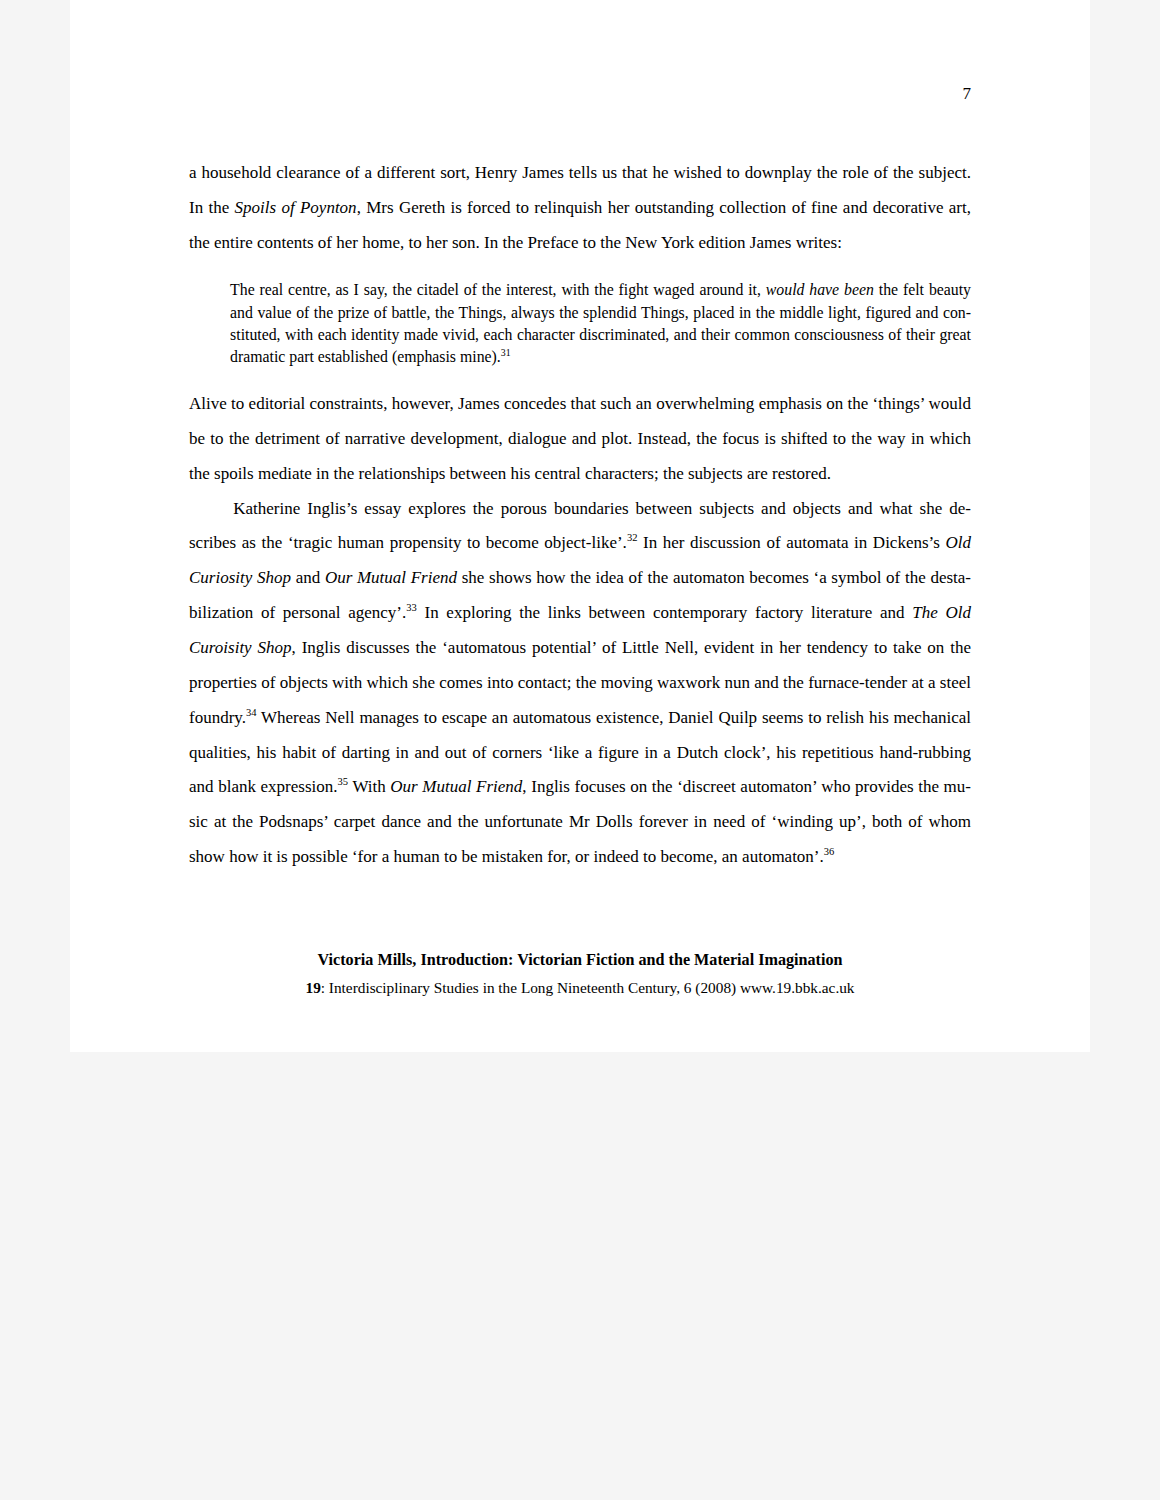7
a household clearance of a different sort, Henry James tells us that he wished to downplay the role of the subject. In the Spoils of Poynton, Mrs Gereth is forced to relinquish her outstanding collection of fine and decorative art, the entire contents of her home, to her son. In the Preface to the New York edition James writes:
The real centre, as I say, the citadel of the interest, with the fight waged around it, would have been the felt beauty and value of the prize of battle, the Things, always the splendid Things, placed in the middle light, figured and constituted, with each identity made vivid, each character discriminated, and their common consciousness of their great dramatic part established (emphasis mine).31
Alive to editorial constraints, however, James concedes that such an overwhelming emphasis on the ‘things’ would be to the detriment of narrative development, dialogue and plot. Instead, the focus is shifted to the way in which the spoils mediate in the relationships between his central characters; the subjects are restored.
Katherine Inglis’s essay explores the porous boundaries between subjects and objects and what she describes as the ‘tragic human propensity to become object-like’.32 In her discussion of automata in Dickens’s Old Curiosity Shop and Our Mutual Friend she shows how the idea of the automaton becomes ‘a symbol of the destabilization of personal agency’.33 In exploring the links between contemporary factory literature and The Old Curoisity Shop, Inglis discusses the ‘automatous potential’ of Little Nell, evident in her tendency to take on the properties of objects with which she comes into contact; the moving waxwork nun and the furnace-tender at a steel foundry.34 Whereas Nell manages to escape an automatous existence, Daniel Quilp seems to relish his mechanical qualities, his habit of darting in and out of corners ‘like a figure in a Dutch clock’, his repetitious hand-rubbing and blank expression.35 With Our Mutual Friend, Inglis focuses on the ‘discreet automaton’ who provides the music at the Podsnaps’ carpet dance and the unfortunate Mr Dolls forever in need of ‘winding up’, both of whom show how it is possible ‘for a human to be mistaken for, or indeed to become, an automaton’.36
Victoria Mills, Introduction: Victorian Fiction and the Material Imagination
19: Interdisciplinary Studies in the Long Nineteenth Century, 6 (2008) www.19.bbk.ac.uk